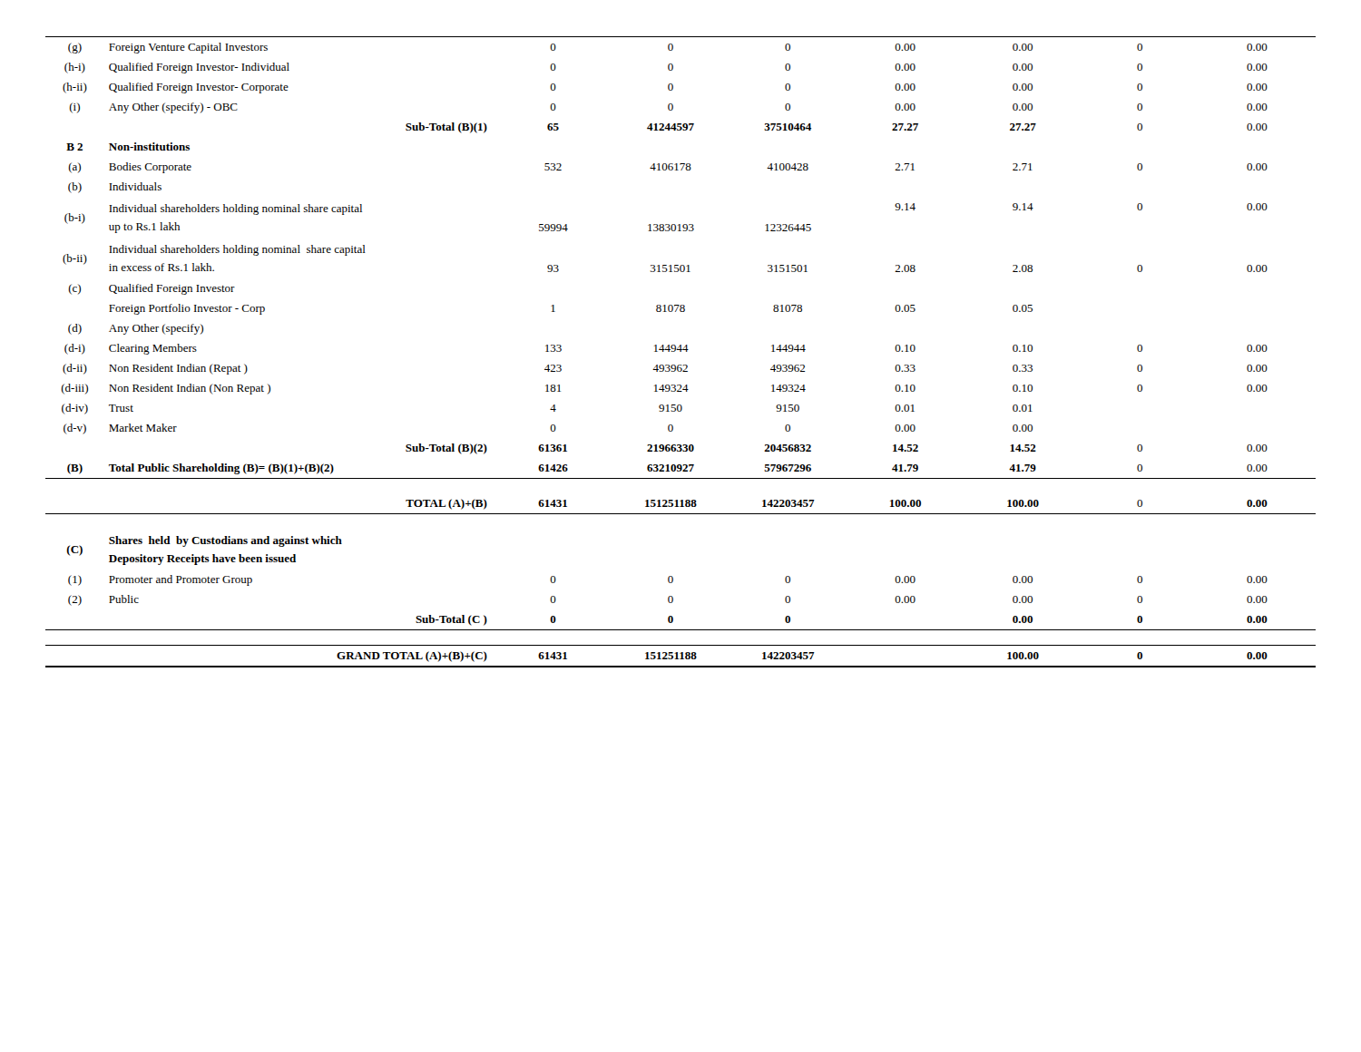| (g) | Foreign Venture Capital Investors | 0 | 0 | 0 | 0.00 | 0.00 | 0 | 0.00 |
| (h-i) | Qualified Foreign Investor- Individual | 0 | 0 | 0 | 0.00 | 0.00 | 0 | 0.00 |
| (h-ii) | Qualified Foreign Investor- Corporate | 0 | 0 | 0 | 0.00 | 0.00 | 0 | 0.00 |
| (i) | Any Other (specify) - OBC | 0 | 0 | 0 | 0.00 | 0.00 | 0 | 0.00 |
| | Sub-Total (B)(1) | 65 | 41244597 | 37510464 | 27.27 | 27.27 | 0 | 0.00 |
| B 2 | Non-institutions | | | | | | | |
| (a) | Bodies Corporate | 532 | 4106178 | 4100428 | 2.71 | 2.71 | 0 | 0.00 |
| (b) | Individuals | | | | | | | |
| (b-i) | Individual shareholders holding nominal share capital up to Rs.1 lakh | 59994 | 13830193 | 12326445 | 9.14 | 9.14 | 0 | 0.00 |
| (b-ii) | Individual shareholders holding nominal share capital in excess of Rs.1 lakh. | 93 | 3151501 | 3151501 | 2.08 | 2.08 | 0 | 0.00 |
| (c) | Qualified Foreign Investor | | | | | | | |
| | Foreign Portfolio Investor - Corp | 1 | 81078 | 81078 | 0.05 | 0.05 | | |
| (d) | Any Other (specify) | | | | | | | |
| (d-i) | Clearing Members | 133 | 144944 | 144944 | 0.10 | 0.10 | 0 | 0.00 |
| (d-ii) | Non Resident Indian (Repat ) | 423 | 493962 | 493962 | 0.33 | 0.33 | 0 | 0.00 |
| (d-iii) | Non Resident Indian (Non Repat ) | 181 | 149324 | 149324 | 0.10 | 0.10 | 0 | 0.00 |
| (d-iv) | Trust | 4 | 9150 | 9150 | 0.01 | 0.01 | | |
| (d-v) | Market Maker | 0 | 0 | 0 | 0.00 | 0.00 | | |
| | Sub-Total (B)(2) | 61361 | 21966330 | 20456832 | 14.52 | 14.52 | 0 | 0.00 |
| (B) | Total Public Shareholding (B)= (B)(1)+(B)(2) | 61426 | 63210927 | 57967296 | 41.79 | 41.79 | 0 | 0.00 |
| | TOTAL (A)+(B) | 61431 | 151251188 | 142203457 | 100.00 | 100.00 | 0 | 0.00 |
| (C) | Shares held by Custodians and against which Depository Receipts have been issued | | | | | | | |
| (1) | Promoter and Promoter Group | 0 | 0 | 0 | 0.00 | 0.00 | 0 | 0.00 |
| (2) | Public | 0 | 0 | 0 | 0.00 | 0.00 | 0 | 0.00 |
| | Sub-Total (C ) | 0 | 0 | 0 | | 0.00 | 0 | 0.00 |
| | GRAND TOTAL (A)+(B)+(C) | 61431 | 151251188 | 142203457 | | 100.00 | 0 | 0.00 |